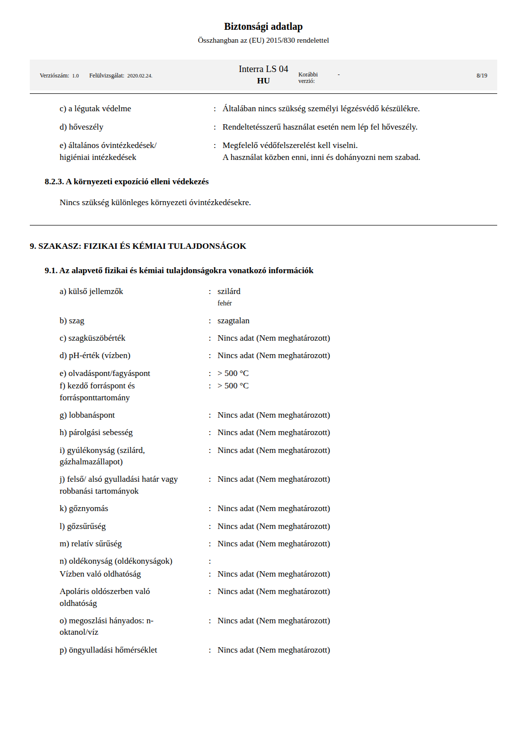Biztonsági adatlap
Összhangban az (EU) 2015/830 rendelettel
Interra LS 04
HU
Verziószám: 1.0 Felülvizsgálat: 2020.02.24.
Korábbi-
verzió:
8/19
c) a légutak védelme
:
Általában nincs szükség személyi légzésvédő készülékre.
d) hőveszély
:
Rendeltetésszerű használat esetén nem lép fel hőveszély.
e) általános óvintézkedések/
higiéniai intézkedések
:
Megfelelő védőfelszerelést kell viselni.
A használat közben enni, inni és dohányozni nem szabad.
8.2.3. A környezeti expozíció elleni védekezés
Nincs szükség különleges környezeti óvintézkedésekre.
9. SZAKASZ: FIZIKAI ÉS KÉMIAI TULAJDONSÁGOK
9.1. Az alapvető fizikai és kémiai tulajdonságokra vonatkozó információk
a) külső jellemzők
:
szilárd
fehér
b) szag
:
szagtalan
c) szagküszöbérték
:
Nincs adat (Nem meghatározott)
d) pH-érték (vízben)
:
Nincs adat (Nem meghatározott)
e) olvadáspont/fagyáspont
:
> 500 °C
f) kezdő forráspont és
forrásponttartomány
:
> 500 °C
g) lobbanáspont
:
Nincs adat (Nem meghatározott)
h) párolgási sebesség
:
Nincs adat (Nem meghatározott)
i) gyúlékonyság (szilárd,
gázhalmazállapot)
:
Nincs adat (Nem meghatározott)
j) felső/ alsó gyulladási határ vagy
robbanási tartományok
:
Nincs adat (Nem meghatározott)
k) gőznyomás
:
Nincs adat (Nem meghatározott)
l) gőzsűrűség
:
Nincs adat (Nem meghatározott)
m) relatív sűrűség
:
Nincs adat (Nem meghatározott)
n) oldékonyság (oldékonyságok)
:
Vízben való oldhatóság
:
Nincs adat (Nem meghatározott)
Apoláris oldószerben való
oldhatóság
:
Nincs adat (Nem meghatározott)
o) megoszlási hányados: n-
oktanol/víz
:
Nincs adat (Nem meghatározott)
p) öngyulladási hőmérséklet
:
Nincs adat (Nem meghatározott)